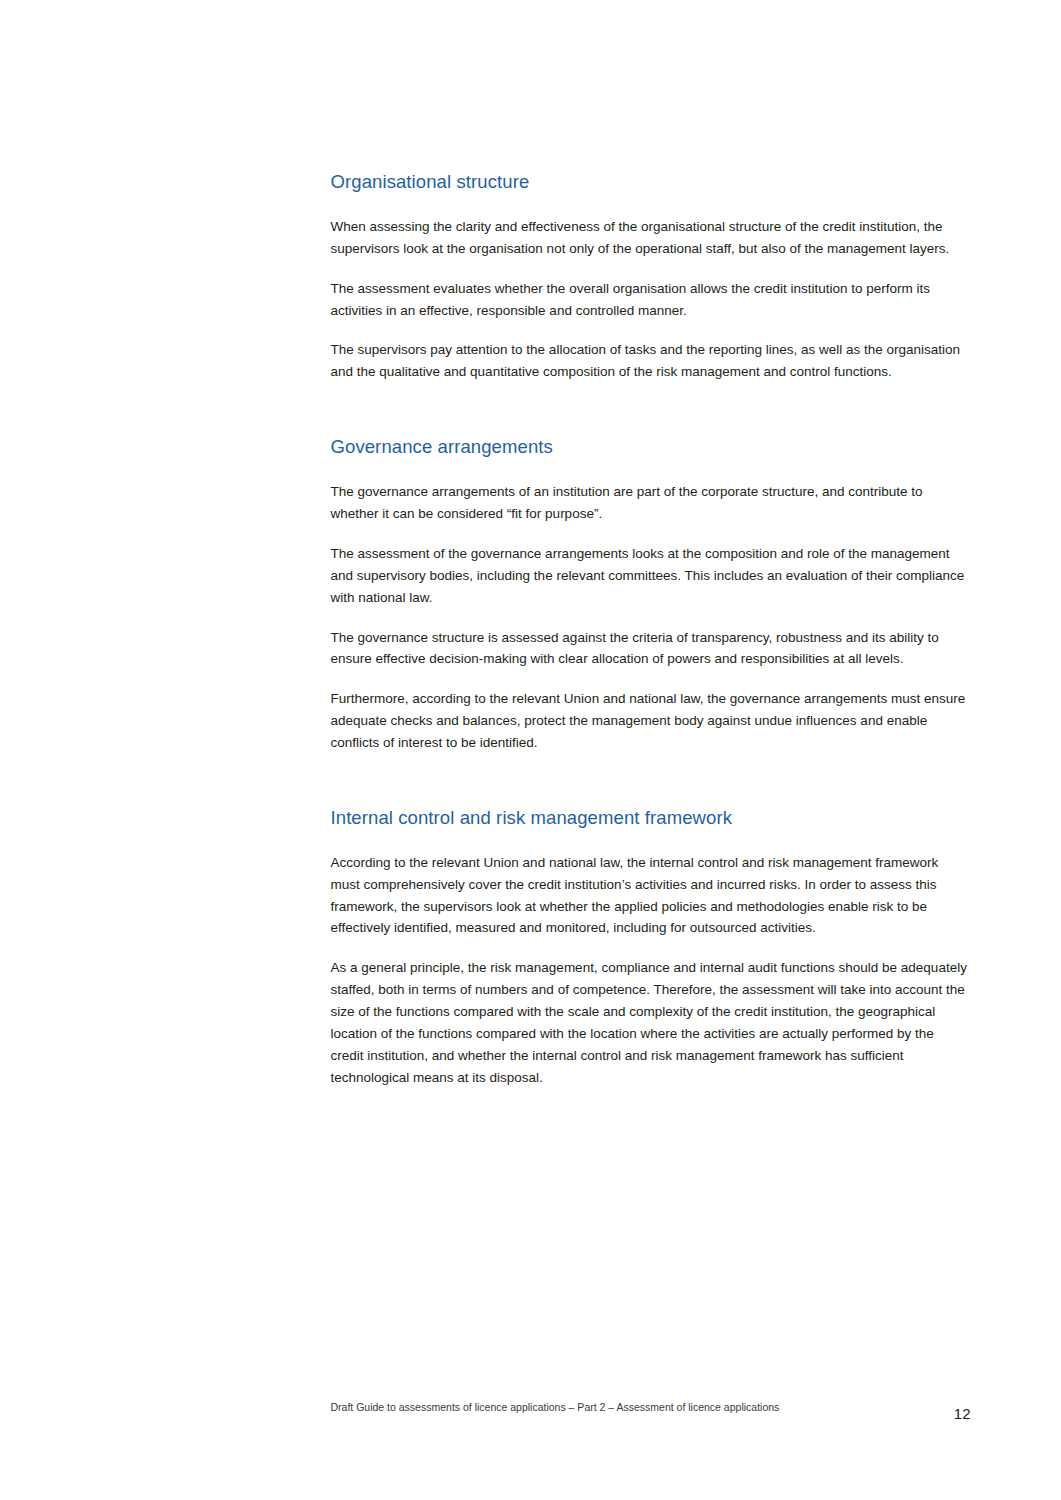Organisational structure
When assessing the clarity and effectiveness of the organisational structure of the credit institution, the supervisors look at the organisation not only of the operational staff, but also of the management layers.
The assessment evaluates whether the overall organisation allows the credit institution to perform its activities in an effective, responsible and controlled manner.
The supervisors pay attention to the allocation of tasks and the reporting lines, as well as the organisation and the qualitative and quantitative composition of the risk management and control functions.
Governance arrangements
The governance arrangements of an institution are part of the corporate structure, and contribute to whether it can be considered “fit for purpose”.
The assessment of the governance arrangements looks at the composition and role of the management and supervisory bodies, including the relevant committees. This includes an evaluation of their compliance with national law.
The governance structure is assessed against the criteria of transparency, robustness and its ability to ensure effective decision-making with clear allocation of powers and responsibilities at all levels.
Furthermore, according to the relevant Union and national law, the governance arrangements must ensure adequate checks and balances, protect the management body against undue influences and enable conflicts of interest to be identified.
Internal control and risk management framework
According to the relevant Union and national law, the internal control and risk management framework must comprehensively cover the credit institution’s activities and incurred risks. In order to assess this framework, the supervisors look at whether the applied policies and methodologies enable risk to be effectively identified, measured and monitored, including for outsourced activities.
As a general principle, the risk management, compliance and internal audit functions should be adequately staffed, both in terms of numbers and of competence. Therefore, the assessment will take into account the size of the functions compared with the scale and complexity of the credit institution, the geographical location of the functions compared with the location where the activities are actually performed by the credit institution, and whether the internal control and risk management framework has sufficient technological means at its disposal.
12 Draft Guide to assessments of licence applications – Part 2 – Assessment of licence applications